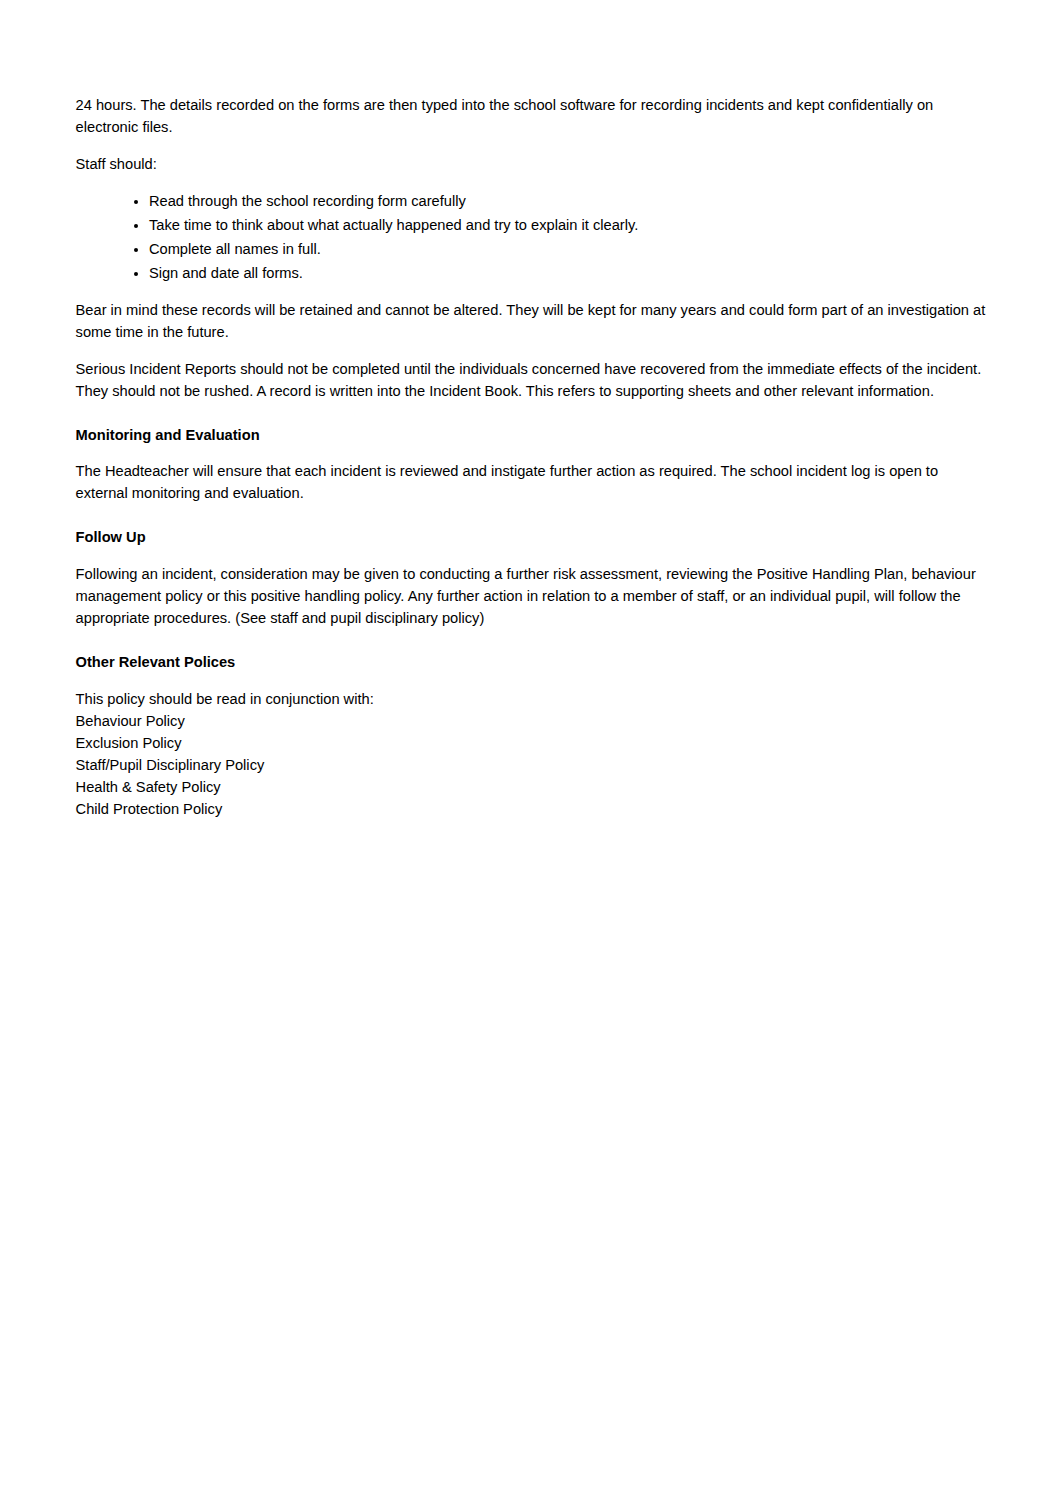24 hours. The details recorded on the forms are then typed into the school software for recording incidents and kept confidentially on electronic files.
Staff should:
Read through the school recording form carefully
Take time to think about what actually happened and try to explain it clearly.
Complete all names in full.
Sign and date all forms.
Bear in mind these records will be retained and cannot be altered. They will be kept for many years and could form part of an investigation at some time in the future.
Serious Incident Reports should not be completed until the individuals concerned have recovered from the immediate effects of the incident. They should not be rushed. A record is written into the Incident Book. This refers to supporting sheets and other relevant information.
Monitoring and Evaluation
The Headteacher will ensure that each incident is reviewed and instigate further action as required. The school incident log is open to external monitoring and evaluation.
Follow Up
Following an incident, consideration may be given to conducting a further risk assessment, reviewing the Positive Handling Plan, behaviour management policy or this positive handling policy. Any further action in relation to a member of staff, or an individual pupil, will follow the appropriate procedures. (See staff and pupil disciplinary policy)
Other Relevant Polices
This policy should be read in conjunction with:
Behaviour Policy
Exclusion Policy
Staff/Pupil Disciplinary Policy
Health & Safety Policy
Child Protection Policy